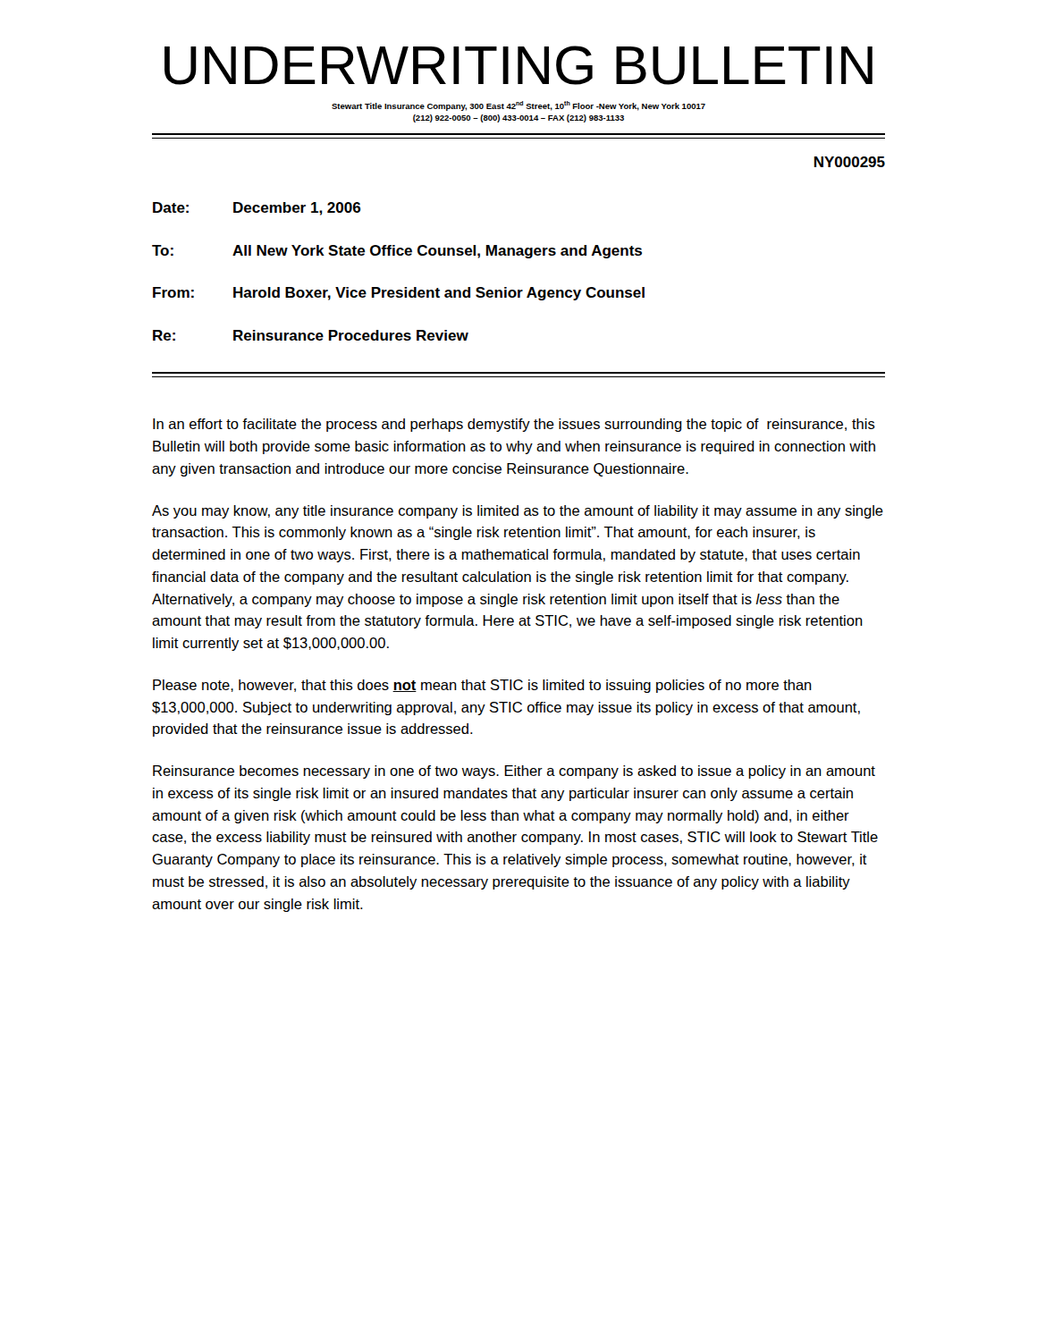UNDERWRITING BULLETIN
Stewart Title Insurance Company, 300 East 42nd Street, 10th Floor -New York, New York 10017
(212) 922-0050 – (800) 433-0014 – FAX (212) 983-1133
NY000295
| Date: | December 1, 2006 |
| To: | All New York State Office Counsel, Managers and Agents |
| From: | Harold Boxer, Vice President and Senior Agency Counsel |
| Re: | Reinsurance Procedures Review |
In an effort to facilitate the process and perhaps demystify the issues surrounding the topic of reinsurance, this Bulletin will both provide some basic information as to why and when reinsurance is required in connection with any given transaction and introduce our more concise Reinsurance Questionnaire.
As you may know, any title insurance company is limited as to the amount of liability it may assume in any single transaction. This is commonly known as a “single risk retention limit”. That amount, for each insurer, is determined in one of two ways. First, there is a mathematical formula, mandated by statute, that uses certain financial data of the company and the resultant calculation is the single risk retention limit for that company. Alternatively, a company may choose to impose a single risk retention limit upon itself that is less than the amount that may result from the statutory formula. Here at STIC, we have a self-imposed single risk retention limit currently set at $13,000,000.00.
Please note, however, that this does not mean that STIC is limited to issuing policies of no more than $13,000,000. Subject to underwriting approval, any STIC office may issue its policy in excess of that amount, provided that the reinsurance issue is addressed.
Reinsurance becomes necessary in one of two ways. Either a company is asked to issue a policy in an amount in excess of its single risk limit or an insured mandates that any particular insurer can only assume a certain amount of a given risk (which amount could be less than what a company may normally hold) and, in either case, the excess liability must be reinsured with another company. In most cases, STIC will look to Stewart Title Guaranty Company to place its reinsurance. This is a relatively simple process, somewhat routine, however, it must be stressed, it is also an absolutely necessary prerequisite to the issuance of any policy with a liability amount over our single risk limit.